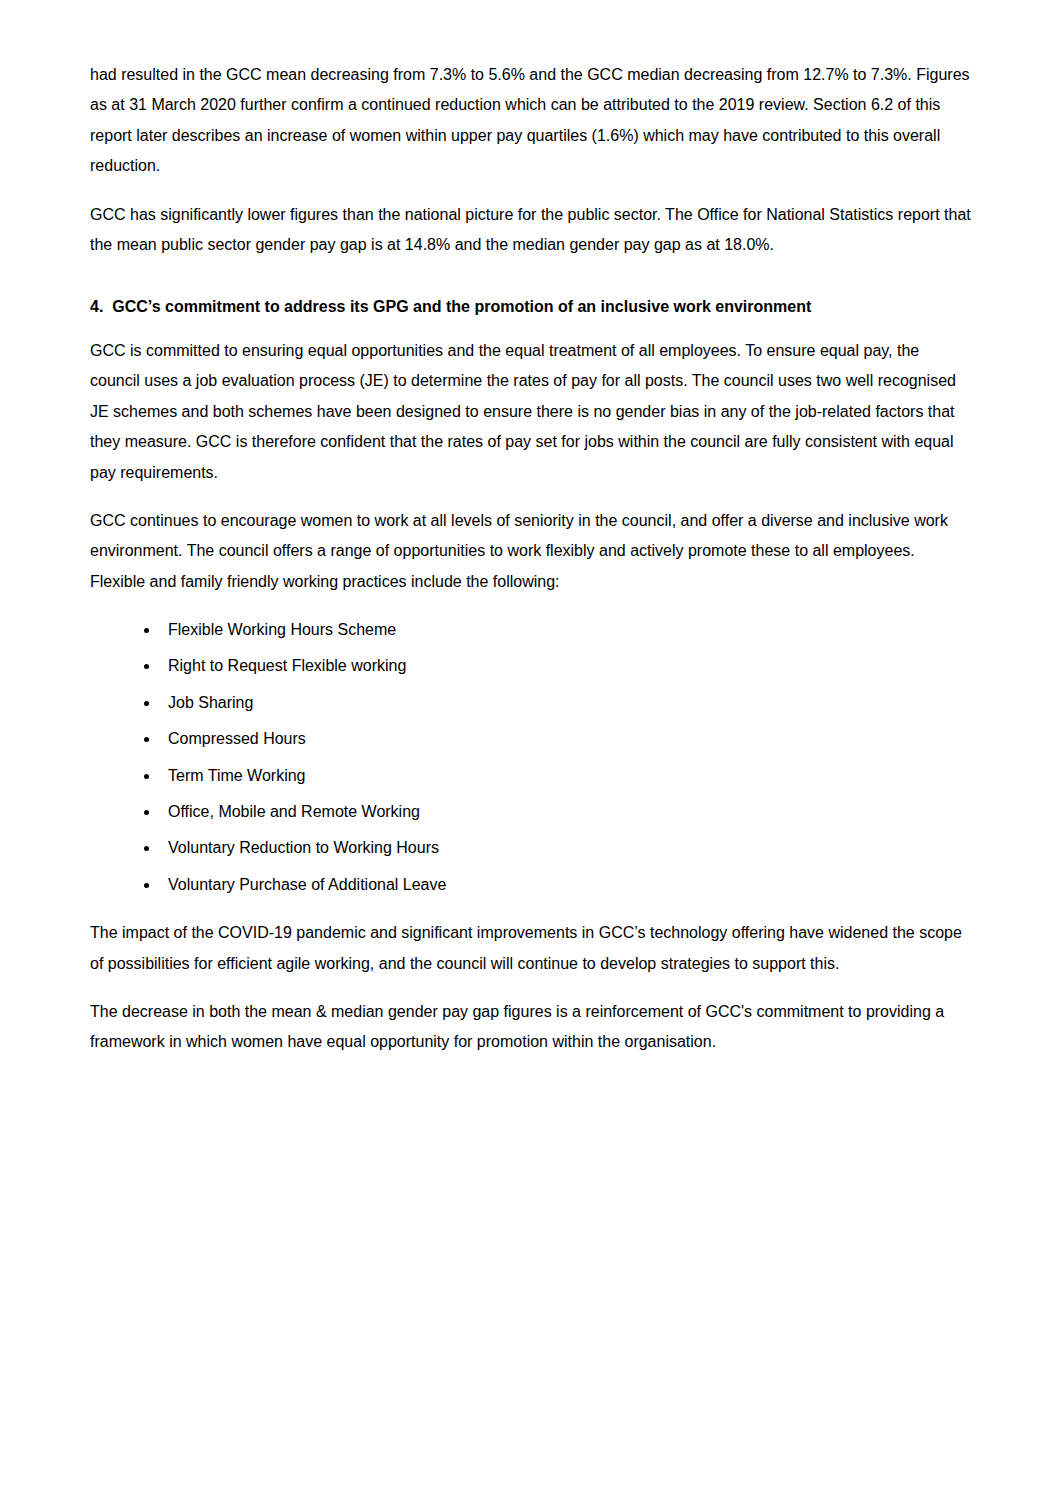had resulted in the GCC mean decreasing from 7.3% to 5.6% and the GCC median decreasing from 12.7% to 7.3%. Figures as at 31 March 2020 further confirm a continued reduction which can be attributed to the 2019 review. Section 6.2 of this report later describes an increase of women within upper pay quartiles (1.6%) which may have contributed to this overall reduction.
GCC has significantly lower figures than the national picture for the public sector. The Office for National Statistics report that the mean public sector gender pay gap is at 14.8% and the median gender pay gap as at 18.0%.
4. GCC’s commitment to address its GPG and the promotion of an inclusive work environment
GCC is committed to ensuring equal opportunities and the equal treatment of all employees. To ensure equal pay, the council uses a job evaluation process (JE) to determine the rates of pay for all posts. The council uses two well recognised JE schemes and both schemes have been designed to ensure there is no gender bias in any of the job-related factors that they measure. GCC is therefore confident that the rates of pay set for jobs within the council are fully consistent with equal pay requirements.
GCC continues to encourage women to work at all levels of seniority in the council, and offer a diverse and inclusive work environment. The council offers a range of opportunities to work flexibly and actively promote these to all employees. Flexible and family friendly working practices include the following:
Flexible Working Hours Scheme
Right to Request Flexible working
Job Sharing
Compressed Hours
Term Time Working
Office, Mobile and Remote Working
Voluntary Reduction to Working Hours
Voluntary Purchase of Additional Leave
The impact of the COVID-19 pandemic and significant improvements in GCC’s technology offering have widened the scope of possibilities for efficient agile working, and the council will continue to develop strategies to support this.
The decrease in both the mean & median gender pay gap figures is a reinforcement of GCC's commitment to providing a framework in which women have equal opportunity for promotion within the organisation.